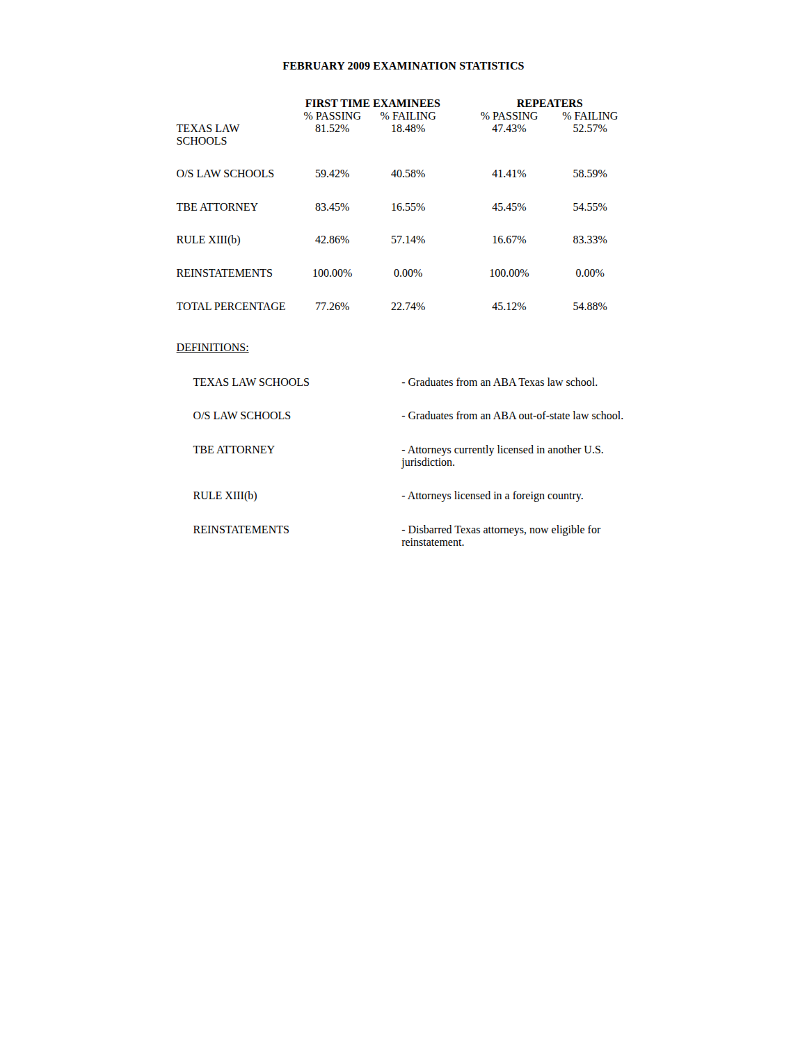FEBRUARY 2009 EXAMINATION STATISTICS
| | FIRST TIME EXAMINEES | | REPEATERS |
| --- | --- | --- | --- |
| | % PASSING | % FAILING | | % PASSING | % FAILING |
| TEXAS LAW SCHOOLS | 81.52% | 18.48% | | 47.43% | 52.57% |
| O/S LAW SCHOOLS | 59.42% | 40.58% | | 41.41% | 58.59% |
| TBE ATTORNEY | 83.45% | 16.55% | | 45.45% | 54.55% |
| RULE XIII(b) | 42.86% | 57.14% | | 16.67% | 83.33% |
| REINSTATEMENTS | 100.00% | 0.00% | | 100.00% | 0.00% |
| TOTAL PERCENTAGE | 77.26% | 22.74% | | 45.12% | 54.88% |
DEFINITIONS:
| TEXAS LAW SCHOOLS | - Graduates from an ABA Texas law school. |
| O/S LAW SCHOOLS | - Graduates from an ABA out-of-state law school. |
| TBE ATTORNEY | - Attorneys currently licensed in another U.S. jurisdiction. |
| RULE XIII(b) | - Attorneys licensed in a foreign country. |
| REINSTATEMENTS | - Disbarred Texas attorneys, now eligible for reinstatement. |